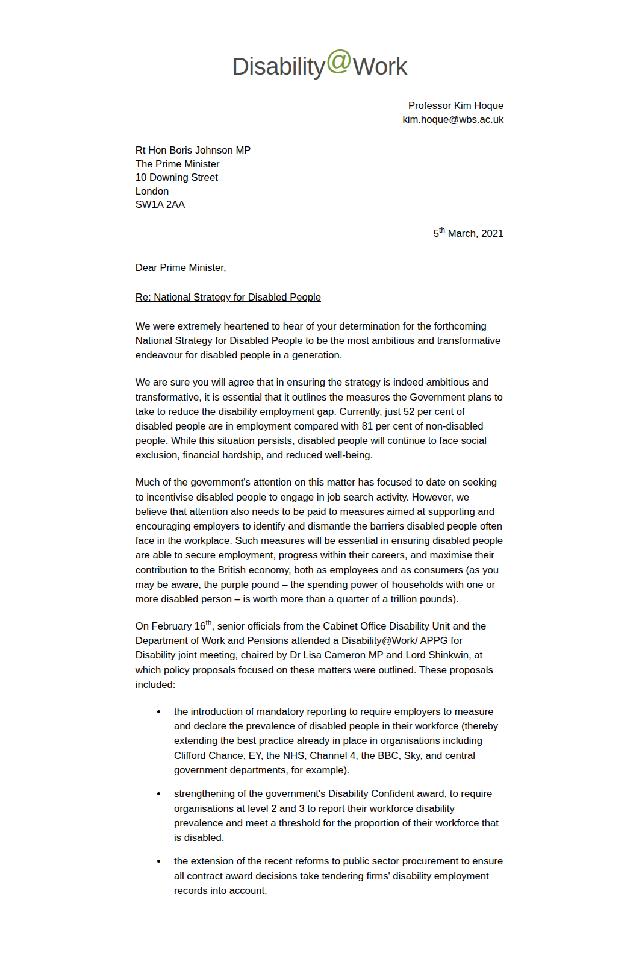Disability@Work
Professor Kim Hoque
kim.hoque@wbs.ac.uk
Rt Hon Boris Johnson MP
The Prime Minister
10 Downing Street
London
SW1A 2AA
5th March, 2021
Dear Prime Minister,
Re: National Strategy for Disabled People
We were extremely heartened to hear of your determination for the forthcoming National Strategy for Disabled People to be the most ambitious and transformative endeavour for disabled people in a generation.
We are sure you will agree that in ensuring the strategy is indeed ambitious and transformative, it is essential that it outlines the measures the Government plans to take to reduce the disability employment gap. Currently, just 52 per cent of disabled people are in employment compared with 81 per cent of non-disabled people. While this situation persists, disabled people will continue to face social exclusion, financial hardship, and reduced well-being.
Much of the government's attention on this matter has focused to date on seeking to incentivise disabled people to engage in job search activity. However, we believe that attention also needs to be paid to measures aimed at supporting and encouraging employers to identify and dismantle the barriers disabled people often face in the workplace. Such measures will be essential in ensuring disabled people are able to secure employment, progress within their careers, and maximise their contribution to the British economy, both as employees and as consumers (as you may be aware, the purple pound – the spending power of households with one or more disabled person – is worth more than a quarter of a trillion pounds).
On February 16th, senior officials from the Cabinet Office Disability Unit and the Department of Work and Pensions attended a Disability@Work/ APPG for Disability joint meeting, chaired by Dr Lisa Cameron MP and Lord Shinkwin, at which policy proposals focused on these matters were outlined. These proposals included:
the introduction of mandatory reporting to require employers to measure and declare the prevalence of disabled people in their workforce (thereby extending the best practice already in place in organisations including Clifford Chance, EY, the NHS, Channel 4, the BBC, Sky, and central government departments, for example).
strengthening of the government's Disability Confident award, to require organisations at level 2 and 3 to report their workforce disability prevalence and meet a threshold for the proportion of their workforce that is disabled.
the extension of the recent reforms to public sector procurement to ensure all contract award decisions take tendering firms' disability employment records into account.